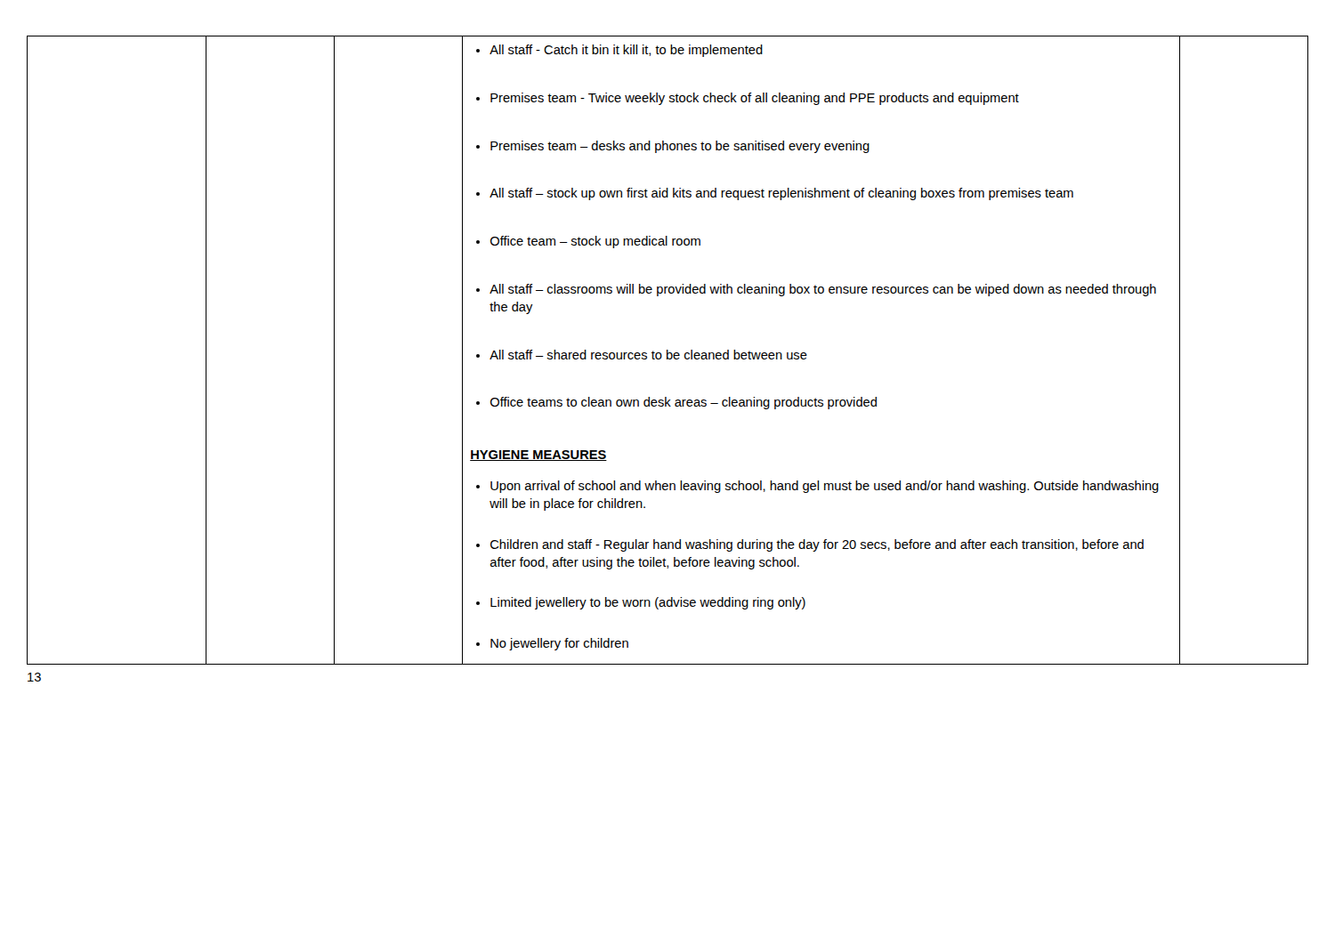| | | | All staff - Catch it bin it kill it, to be implemented Premises team - Twice weekly stock check of all cleaning and PPE products and equipment Premises team – desks and phones to be sanitised every evening All staff – stock up own first aid kits and request replenishment of cleaning boxes from premises team Office team – stock up medical room All staff – classrooms will be provided with cleaning box to ensure resources can be wiped down as needed through the day All staff – shared resources to be cleaned between use Office teams to clean own desk areas – cleaning products provided HYGIENE MEASURES Upon arrival of school and when leaving school, hand gel must be used and/or hand washing. Outside handwashing will be in place for children. Children and staff - Regular hand washing during the day for 20 secs, before and after each transition, before and after food, after using the toilet, before leaving school. Limited jewellery to be worn (advise wedding ring only) No jewellery for children | |
13